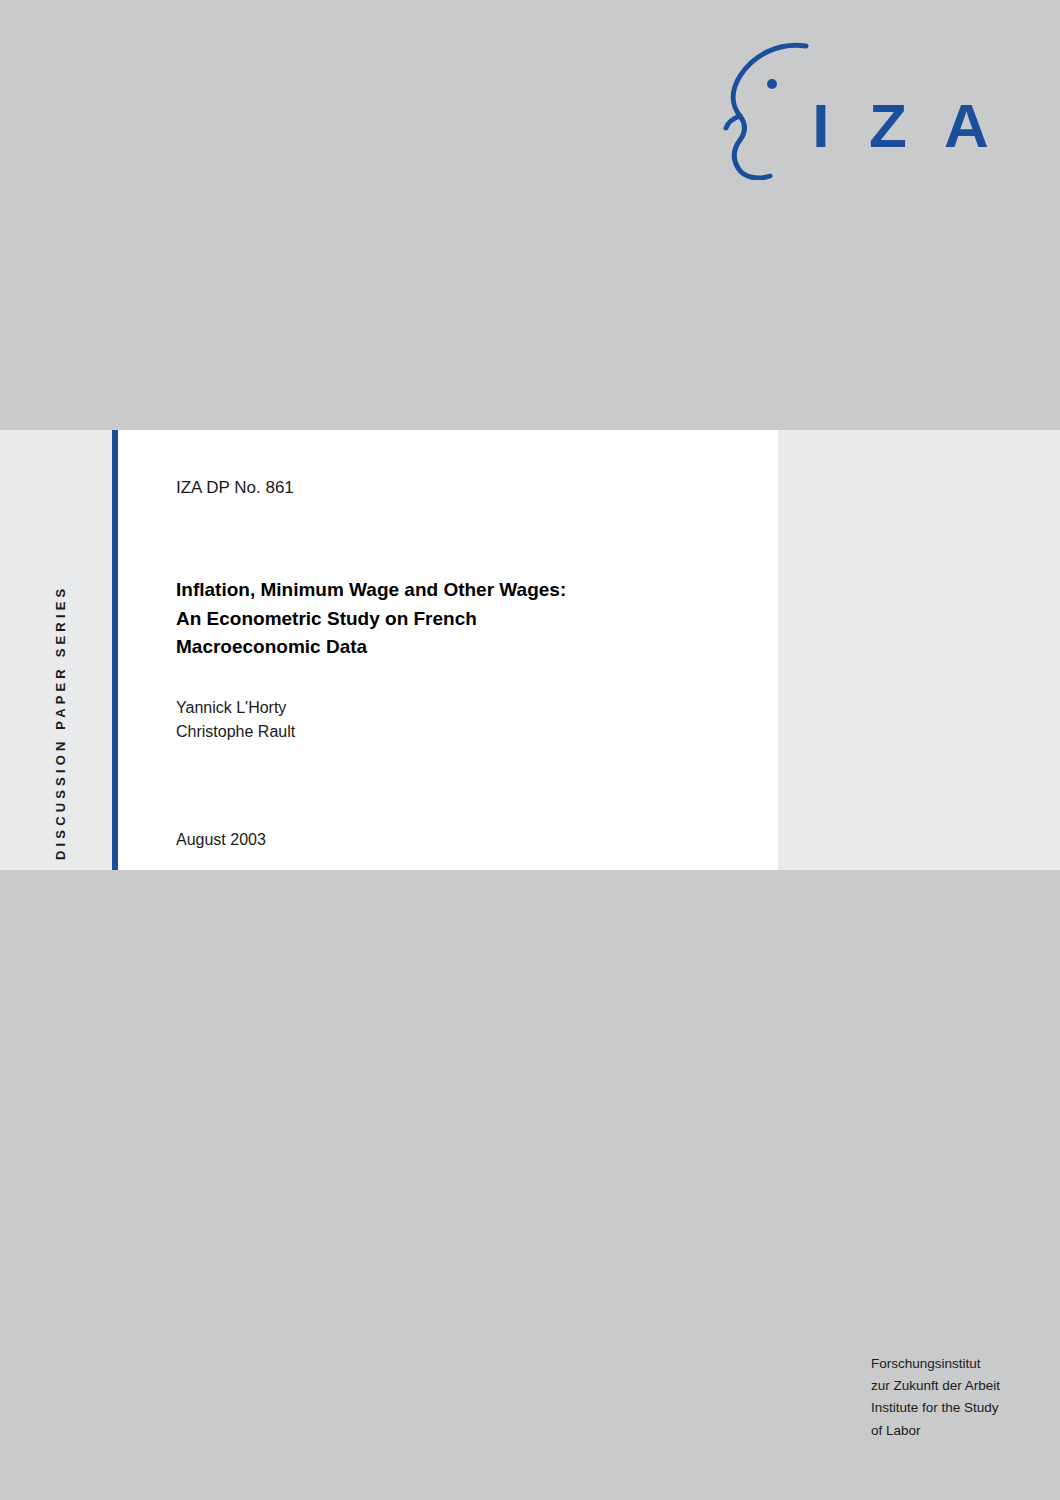I Z A
DISCUSSION PAPER SERIES
IZA DP No. 861
Inflation, Minimum Wage and Other Wages:
An Econometric Study on French
Macroeconomic Data
Yannick L'Horty
Christophe Rault
August 2003
Forschungsinstitut
zur Zukunft der Arbeit
Institute for the Study
of Labor